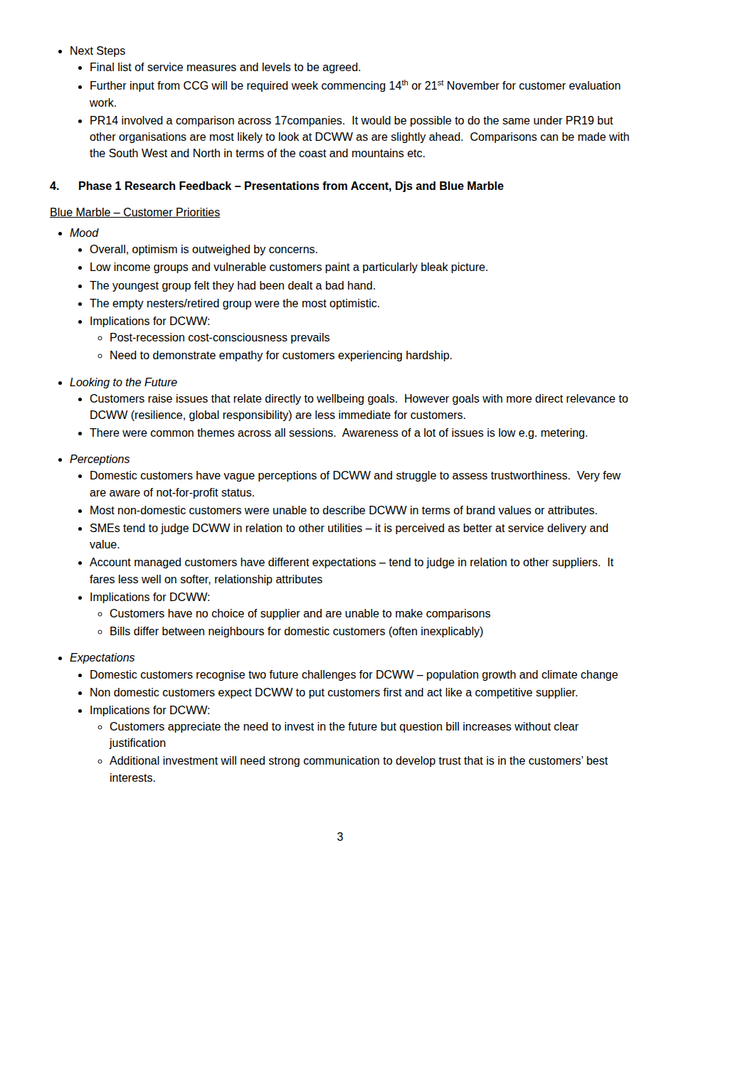Next Steps
Final list of service measures and levels to be agreed.
Further input from CCG will be required week commencing 14th or 21st November for customer evaluation work.
PR14 involved a comparison across 17companies. It would be possible to do the same under PR19 but other organisations are most likely to look at DCWW as are slightly ahead. Comparisons can be made with the South West and North in terms of the coast and mountains etc.
4.
Phase 1 Research Feedback – Presentations from Accent, Djs and Blue Marble
Blue Marble – Customer Priorities
Mood
Overall, optimism is outweighed by concerns.
Low income groups and vulnerable customers paint a particularly bleak picture.
The youngest group felt they had been dealt a bad hand.
The empty nesters/retired group were the most optimistic.
Implications for DCWW:
Post-recession cost-consciousness prevails
Need to demonstrate empathy for customers experiencing hardship.
Looking to the Future
Customers raise issues that relate directly to wellbeing goals. However goals with more direct relevance to DCWW (resilience, global responsibility) are less immediate for customers.
There were common themes across all sessions. Awareness of a lot of issues is low e.g. metering.
Perceptions
Domestic customers have vague perceptions of DCWW and struggle to assess trustworthiness. Very few are aware of not-for-profit status.
Most non-domestic customers were unable to describe DCWW in terms of brand values or attributes.
SMEs tend to judge DCWW in relation to other utilities – it is perceived as better at service delivery and value.
Account managed customers have different expectations – tend to judge in relation to other suppliers. It fares less well on softer, relationship attributes
Implications for DCWW:
Customers have no choice of supplier and are unable to make comparisons
Bills differ between neighbours for domestic customers (often inexplicably)
Expectations
Domestic customers recognise two future challenges for DCWW – population growth and climate change
Non domestic customers expect DCWW to put customers first and act like a competitive supplier.
Implications for DCWW:
Customers appreciate the need to invest in the future but question bill increases without clear justification
Additional investment will need strong communication to develop trust that is in the customers’ best interests.
3